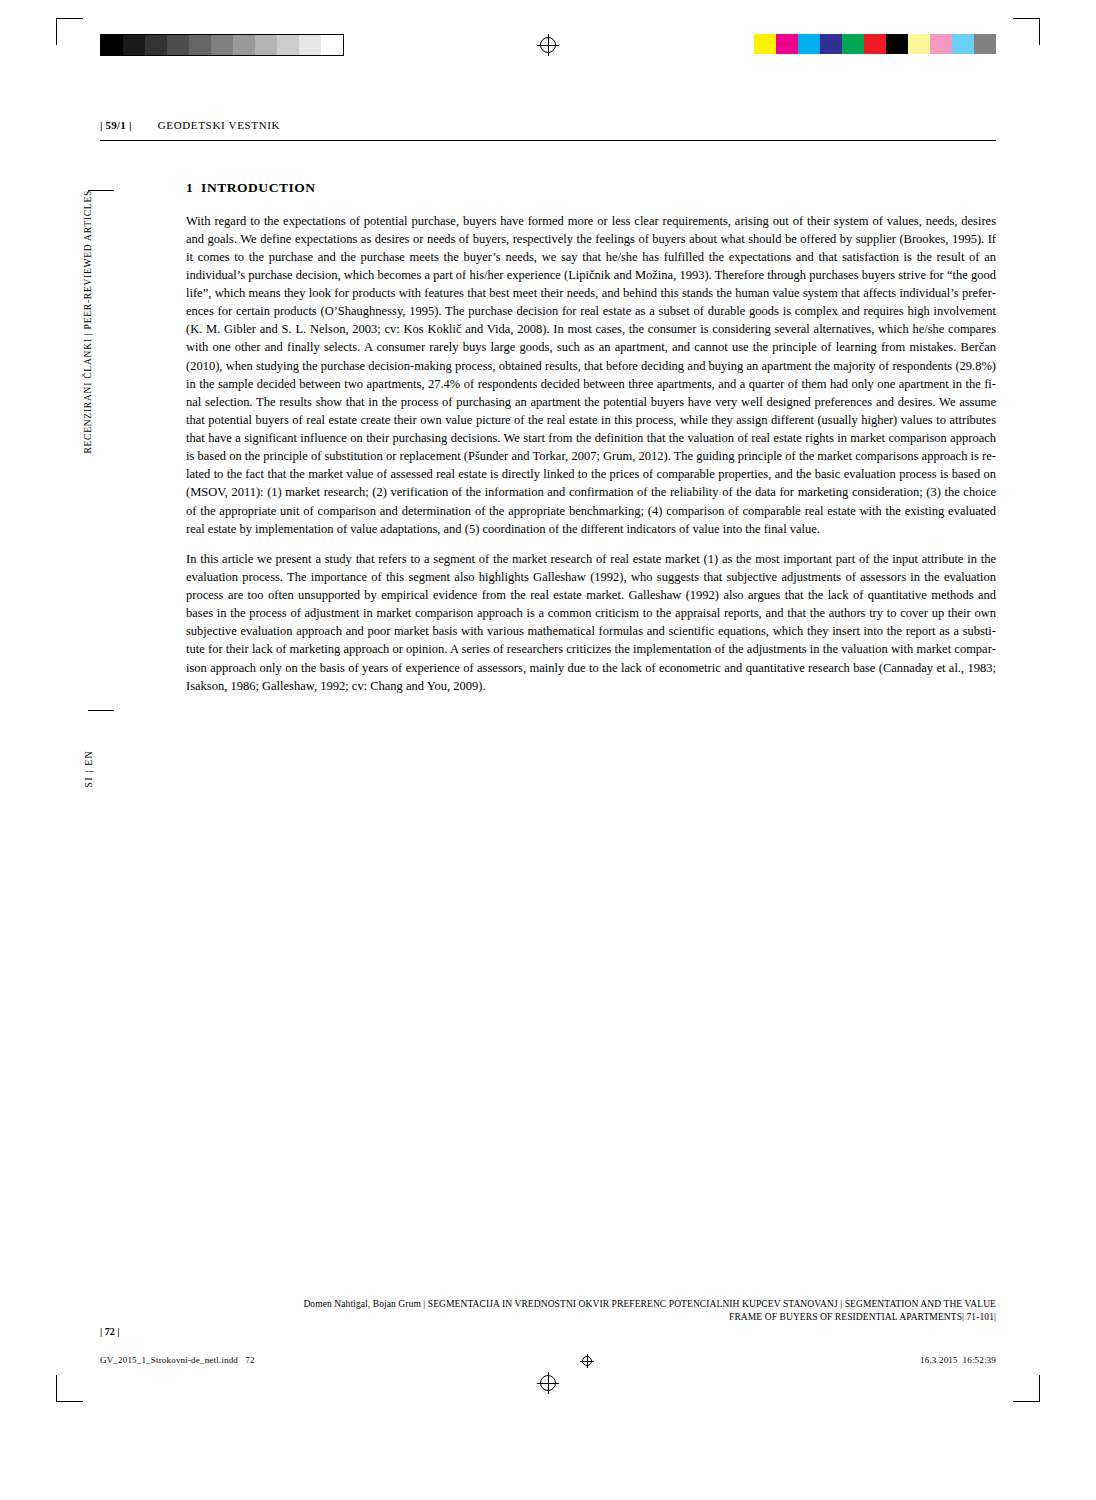| 59/1 |GEODETSKI VESTNIK
RECENZIRANI ČLANKI | PEER-REVIEWED ARTICLES
SI | EN
1 INTRODUCTION
With regard to the expectations of potential purchase, buyers have formed more or less clear requirements, arising out of their system of values, needs, desires and goals. We define expectations as desires or needs of buyers, respectively the feelings of buyers about what should be offered by supplier (Brookes, 1995). If it comes to the purchase and the purchase meets the buyer’s needs, we say that he/she has fulfilled the expectations and that satisfaction is the result of an individual’s purchase decision, which becomes a part of his/her experience (Lipičnik and Možina, 1993). Therefore through purchases buyers strive for “the good life”, which means they look for products with features that best meet their needs, and behind this stands the human value system that affects individual’s preferences for certain products (O’Shaughnessy, 1995). The purchase decision for real estate as a subset of durable goods is complex and requires high involvement (K. M. Gibler and S. L. Nelson, 2003; cv: Kos Koklič and Vida, 2008). In most cases, the consumer is considering several alternatives, which he/she compares with one other and finally selects. A consumer rarely buys large goods, such as an apartment, and cannot use the principle of learning from mistakes. Berčan (2010), when studying the purchase decision-making process, obtained results, that before deciding and buying an apartment the majority of respondents (29.8%) in the sample decided between two apartments, 27.4% of respondents decided between three apartments, and a quarter of them had only one apartment in the final selection. The results show that in the process of purchasing an apartment the potential buyers have very well designed preferences and desires. We assume that potential buyers of real estate create their own value picture of the real estate in this process, while they assign different (usually higher) values to attributes that have a significant influence on their purchasing decisions. We start from the definition that the valuation of real estate rights in market comparison approach is based on the principle of substitution or replacement (Pšunder and Torkar, 2007; Grum, 2012). The guiding principle of the market comparisons approach is related to the fact that the market value of assessed real estate is directly linked to the prices of comparable properties, and the basic evaluation process is based on (MSOV, 2011): (1) market research; (2) verification of the information and confirmation of the reliability of the data for marketing consideration; (3) the choice of the appropriate unit of comparison and determination of the appropriate benchmarking; (4) comparison of comparable real estate with the existing evaluated real estate by implementation of value adaptations, and (5) coordination of the different indicators of value into the final value.
In this article we present a study that refers to a segment of the market research of real estate market (1) as the most important part of the input attribute in the evaluation process. The importance of this segment also highlights Galleshaw (1992), who suggests that subjective adjustments of assessors in the evaluation process are too often unsupported by empirical evidence from the real estate market. Galleshaw (1992) also argues that the lack of quantitative methods and bases in the process of adjustment in market comparison approach is a common criticism to the appraisal reports, and that the authors try to cover up their own subjective evaluation approach and poor market basis with various mathematical formulas and scientific equations, which they insert into the report as a substitute for their lack of marketing approach or opinion. A series of researchers criticizes the implementation of the adjustments in the valuation with market comparison approach only on the basis of years of experience of assessors, mainly due to the lack of econometric and quantitative research base (Cannaday et al., 1983; Isakson, 1986; Galleshaw, 1992; cv: Chang and You, 2009).
Domen Nahtigal, Bojan Grum | SEGMENTACIJA IN VREDNOSTNI OKVIR PREFERENC POTENCIALNIH KUPCEV STANOVANJ | SEGMENTATION AND THE VALUE
FRAME OF BUYERS OF RESIDENTIAL APARTMENTS| 71-101|
| 72 |
GV_2015_1_Strokovni-de_netl.indd 72
16.3.2015 16:52:39